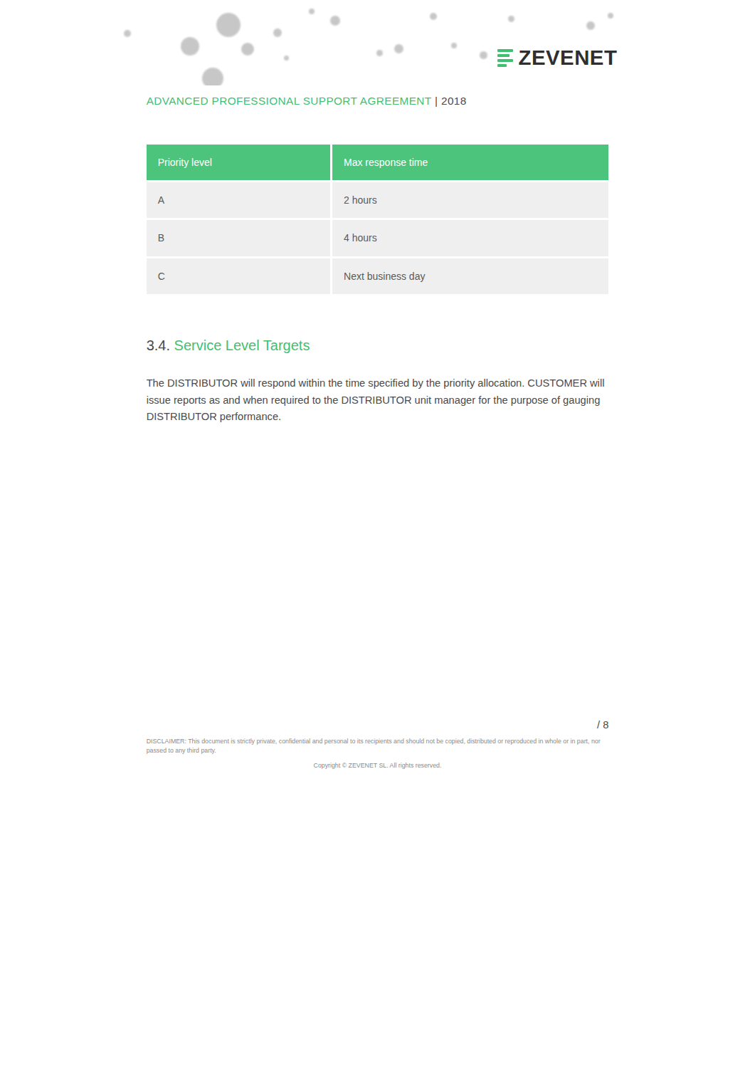ZEVENET
ADVANCED PROFESSIONAL SUPPORT AGREEMENT | 2018
| Priority level | Max response time |
| --- | --- |
| A | 2 hours |
| B | 4 hours |
| C | Next business day |
3.4. Service Level Targets
The DISTRIBUTOR will respond within the time specified by the priority allocation. CUSTOMER will issue reports as and when required to the DISTRIBUTOR unit manager for the purpose of gauging DISTRIBUTOR performance.
/ 8
DISCLAIMER: This document is strictly private, confidential and personal to its recipients and should not be copied, distributed or reproduced in whole or in part, nor passed to any third party.
Copyright © ZEVENET SL. All rights reserved.